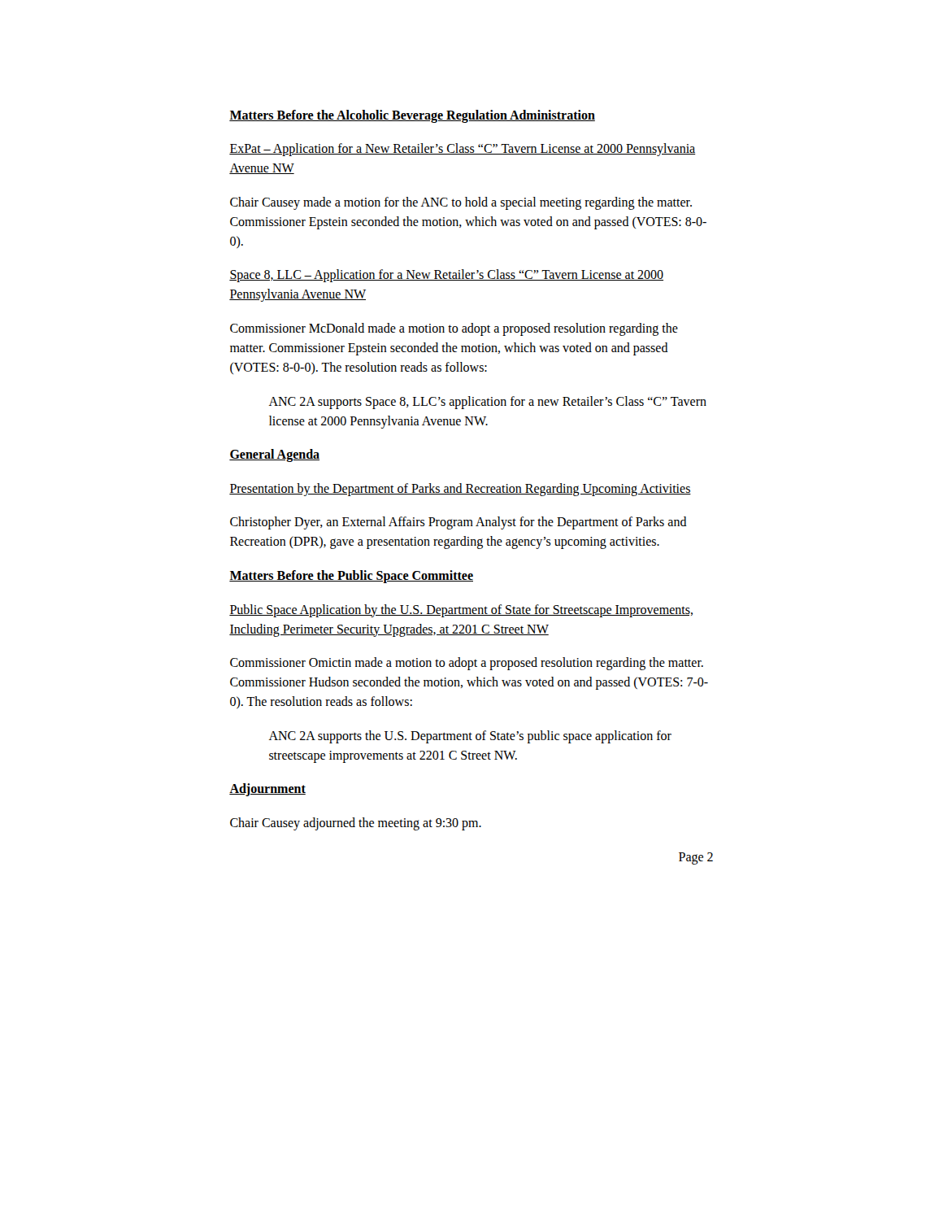Matters Before the Alcoholic Beverage Regulation Administration
ExPat – Application for a New Retailer’s Class “C” Tavern License at 2000 Pennsylvania Avenue NW
Chair Causey made a motion for the ANC to hold a special meeting regarding the matter. Commissioner Epstein seconded the motion, which was voted on and passed (VOTES: 8-0-0).
Space 8, LLC – Application for a New Retailer’s Class “C” Tavern License at 2000 Pennsylvania Avenue NW
Commissioner McDonald made a motion to adopt a proposed resolution regarding the matter. Commissioner Epstein seconded the motion, which was voted on and passed (VOTES: 8-0-0). The resolution reads as follows:
ANC 2A supports Space 8, LLC’s application for a new Retailer’s Class “C” Tavern license at 2000 Pennsylvania Avenue NW.
General Agenda
Presentation by the Department of Parks and Recreation Regarding Upcoming Activities
Christopher Dyer, an External Affairs Program Analyst for the Department of Parks and Recreation (DPR), gave a presentation regarding the agency’s upcoming activities.
Matters Before the Public Space Committee
Public Space Application by the U.S. Department of State for Streetscape Improvements, Including Perimeter Security Upgrades, at 2201 C Street NW
Commissioner Omictin made a motion to adopt a proposed resolution regarding the matter. Commissioner Hudson seconded the motion, which was voted on and passed (VOTES: 7-0-0). The resolution reads as follows:
ANC 2A supports the U.S. Department of State’s public space application for streetscape improvements at 2201 C Street NW.
Adjournment
Chair Causey adjourned the meeting at 9:30 pm.
Page 2